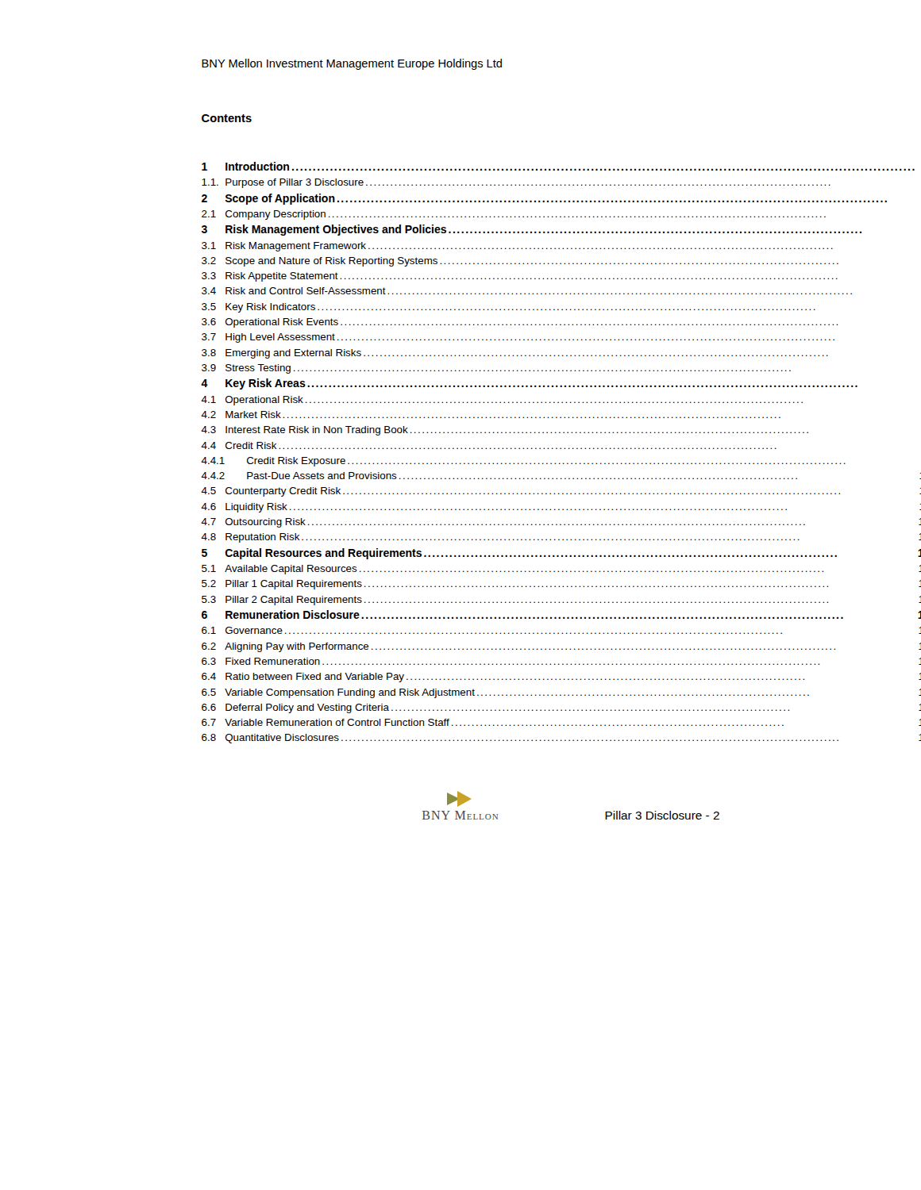BNY Mellon Investment Management Europe Holdings Ltd
Contents
| 1 | Introduction .................................................................................................................................................. | 4 |
| 1.1. | Purpose of Pillar 3 Disclosure ................................................................................................................. | 4 |
| 2 | Scope of Application ................................................................................................................................. | 4 |
| 2.1 | Company Description ......................................................................................................................... | 4 |
| 3 | Risk Management Objectives and Policies ................................................................................................. | 6 |
| 3.1 | Risk Management Framework ................................................................................................................. | 6 |
| 3.2 | Scope and Nature of Risk Reporting Systems ................................................................................................. | 7 |
| 3.3 | Risk Appetite Statement ......................................................................................................................... | 7 |
| 3.4 | Risk and Control Self-Assessment ................................................................................................................. | 7 |
| 3.5 | Key Risk Indicators ......................................................................................................................... | 7 |
| 3.6 | Operational Risk Events ......................................................................................................................... | 8 |
| 3.7 | High Level Assessment ......................................................................................................................... | 8 |
| 3.8 | Emerging and External Risks ................................................................................................................. | 8 |
| 3.9 | Stress Testing ......................................................................................................................... | 8 |
| 4 | Key Risk Areas ................................................................................................................................. | 8 |
| 4.1 | Operational Risk ......................................................................................................................... | 8 |
| 4.2 | Market Risk ......................................................................................................................... | 9 |
| 4.3 | Interest Rate Risk in Non Trading Book ................................................................................................. | 9 |
| 4.4 | Credit Risk ......................................................................................................................... | 9 |
| 4.4.1 | Credit Risk Exposure ......................................................................................................................... | 9 |
| 4.4.2 | Past-Due Assets and Provisions ................................................................................................. | 11 |
| 4.5 | Counterparty Credit Risk ......................................................................................................................... | 11 |
| 4.6 | Liquidity Risk ......................................................................................................................... | 11 |
| 4.7 | Outsourcing Risk ......................................................................................................................... | 12 |
| 4.8 | Reputation Risk ......................................................................................................................... | 12 |
| 5 | Capital Resources and Requirements ................................................................................................. | 12 |
| 5.1 | Available Capital Resources ................................................................................................................. | 12 |
| 5.2 | Pillar 1 Capital Requirements ................................................................................................................. | 13 |
| 5.3 | Pillar 2 Capital Requirements ................................................................................................................. | 13 |
| 6 | Remuneration Disclosure ................................................................................................................. | 14 |
| 6.1 | Governance ......................................................................................................................... | 14 |
| 6.2 | Aligning Pay with Performance ................................................................................................................. | 14 |
| 6.3 | Fixed Remuneration ......................................................................................................................... | 15 |
| 6.4 | Ratio between Fixed and Variable Pay ................................................................................................. | 15 |
| 6.5 | Variable Compensation Funding and Risk Adjustment ................................................................................. | 15 |
| 6.6 | Deferral Policy and Vesting Criteria ................................................................................................. | 16 |
| 6.7 | Variable Remuneration of Control Function Staff ................................................................................. | 16 |
| 6.8 | Quantitative Disclosures ......................................................................................................................... | 16 |
BNY Mellon
Pillar 3 Disclosure - 2